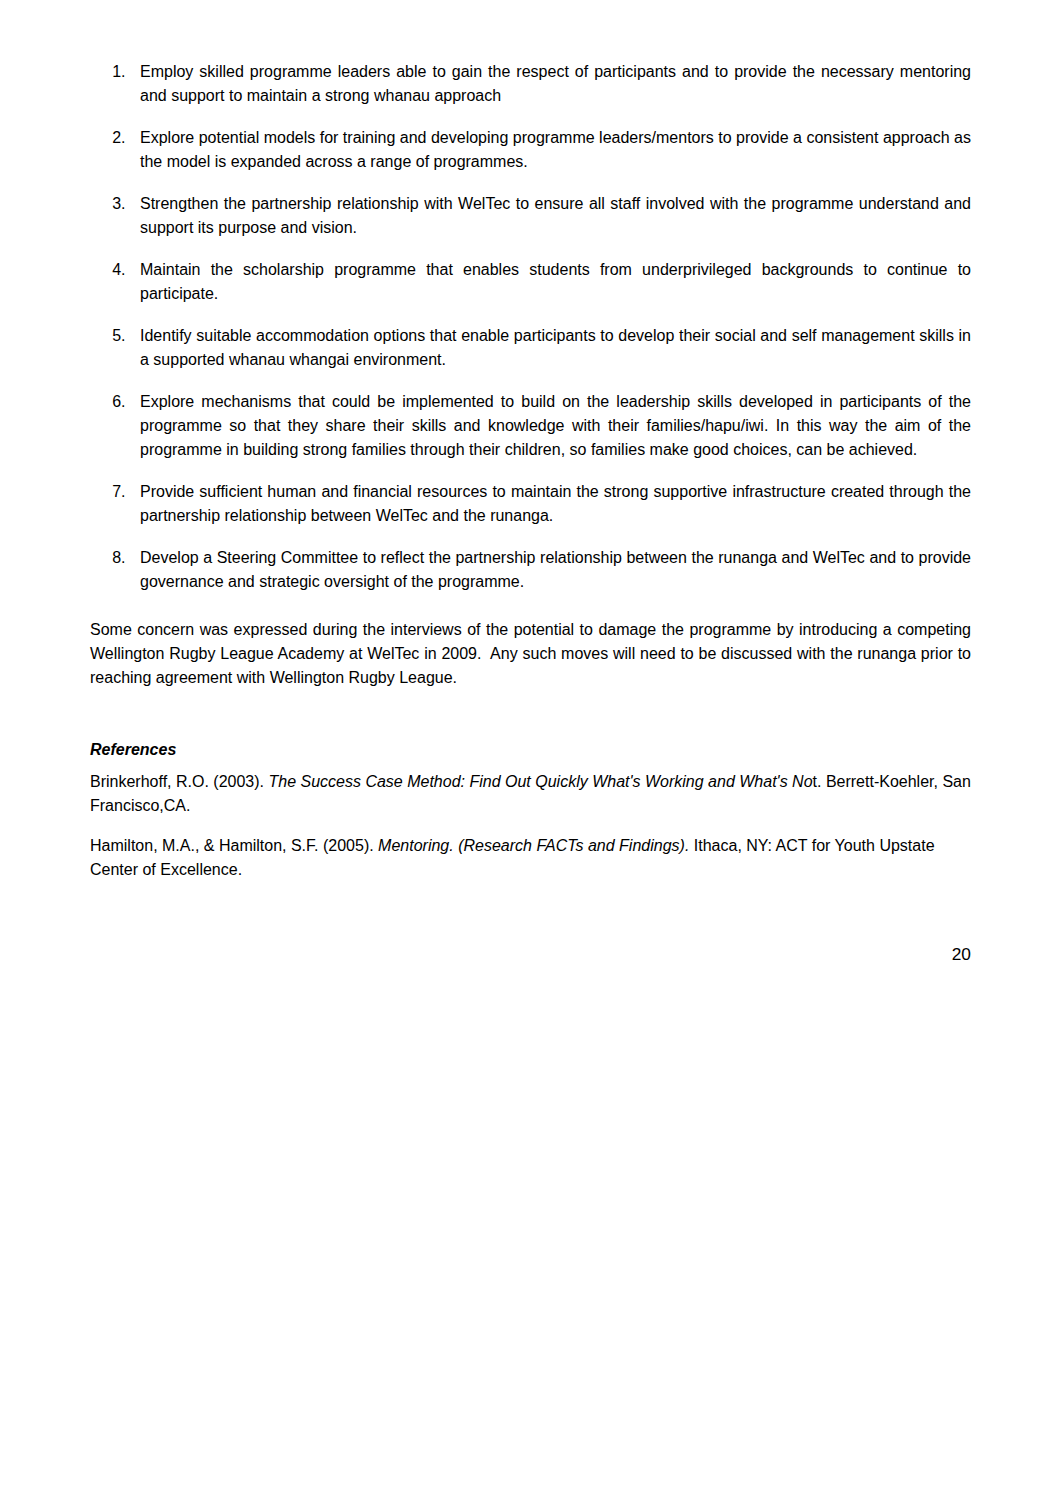Employ skilled programme leaders able to gain the respect of participants and to provide the necessary mentoring and support to maintain a strong whanau approach
Explore potential models for training and developing programme leaders/mentors to provide a consistent approach as the model is expanded across a range of programmes.
Strengthen the partnership relationship with WelTec to ensure all staff involved with the programme understand and support its purpose and vision.
Maintain the scholarship programme that enables students from underprivileged backgrounds to continue to participate.
Identify suitable accommodation options that enable participants to develop their social and self management skills in a supported whanau whangai environment.
Explore mechanisms that could be implemented to build on the leadership skills developed in participants of the programme so that they share their skills and knowledge with their families/hapu/iwi. In this way the aim of the programme in building strong families through their children, so families make good choices, can be achieved.
Provide sufficient human and financial resources to maintain the strong supportive infrastructure created through the partnership relationship between WelTec and the runanga.
Develop a Steering Committee to reflect the partnership relationship between the runanga and WelTec and to provide governance and strategic oversight of the programme.
Some concern was expressed during the interviews of the potential to damage the programme by introducing a competing Wellington Rugby League Academy at WelTec in 2009. Any such moves will need to be discussed with the runanga prior to reaching agreement with Wellington Rugby League.
References
Brinkerhoff, R.O. (2003). The Success Case Method: Find Out Quickly What's Working and What's Not. Berrett-Koehler, San Francisco,CA.
Hamilton, M.A., & Hamilton, S.F. (2005). Mentoring. (Research FACTs and Findings). Ithaca, NY: ACT for Youth Upstate Center of Excellence.
20